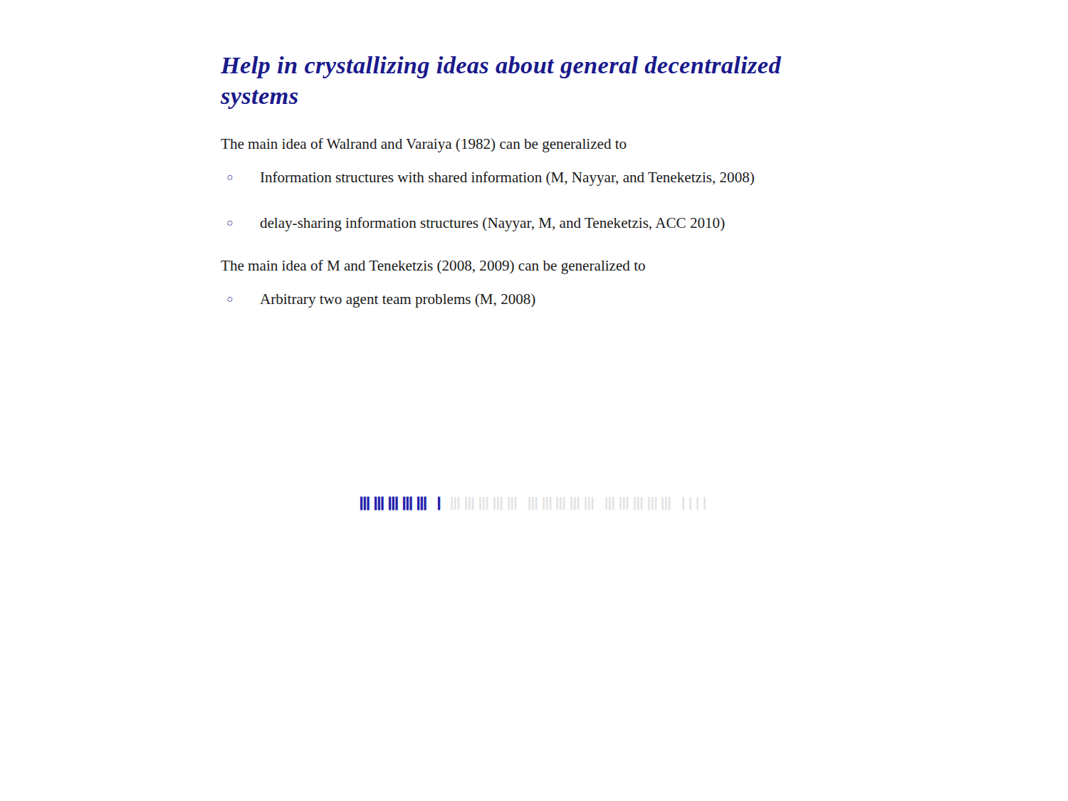Help in crystallizing ideas about general decentralized systems
The main idea of Walrand and Varaiya (1982) can be generalized to
Information structures with shared information (M, Nayyar, and Teneketzis, 2008)
delay-sharing information structures (Nayyar, M, and Teneketzis, ACC 2010)
The main idea of M and Teneketzis (2008, 2009) can be generalized to
Arbitrary two agent team problems (M, 2008)
ⅢⅢⅢⅢⅢ Ⅰ ⅢⅢⅢⅢⅢ ⅢⅢⅢⅢⅢ ⅢⅢⅢⅢⅢ ⅠⅠⅠⅠ